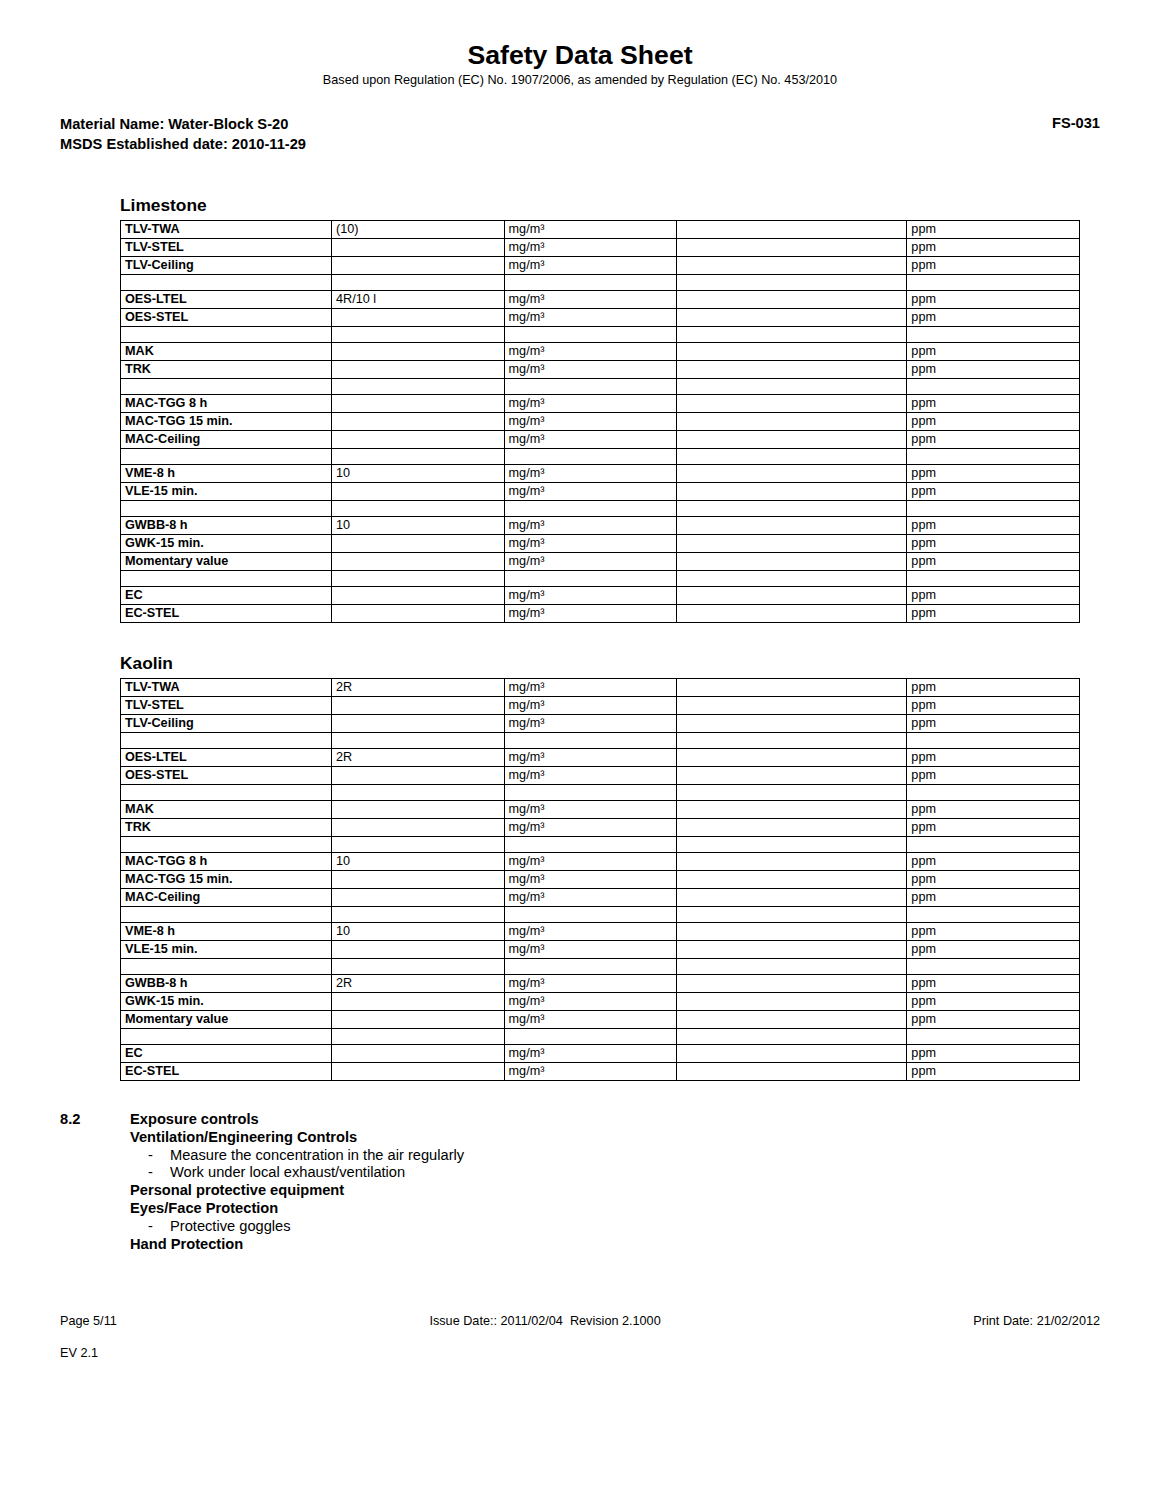Safety Data Sheet
Based upon Regulation (EC) No. 1907/2006, as amended by Regulation (EC) No. 453/2010
Material Name: Water-Block S-20
MSDS Established date: 2010-11-29
FS-031
Limestone
| TLV-TWA | (10) | mg/m³ | | ppm |
| TLV-STEL | | mg/m³ | | ppm |
| TLV-Ceiling | | mg/m³ | | ppm |
| OES-LTEL | 4R/10 l | mg/m³ | | ppm |
| OES-STEL | | mg/m³ | | ppm |
| MAK | | mg/m³ | | ppm |
| TRK | | mg/m³ | | ppm |
| MAC-TGG 8 h | | mg/m³ | | ppm |
| MAC-TGG 15 min. | | mg/m³ | | ppm |
| MAC-Ceiling | | mg/m³ | | ppm |
| VME-8 h | 10 | mg/m³ | | ppm |
| VLE-15 min. | | mg/m³ | | ppm |
| GWBB-8 h | 10 | mg/m³ | | ppm |
| GWK-15 min. | | mg/m³ | | ppm |
| Momentary value | | mg/m³ | | ppm |
| EC | | mg/m³ | | ppm |
| EC-STEL | | mg/m³ | | ppm |
Kaolin
| TLV-TWA | 2R | mg/m³ | | ppm |
| TLV-STEL | | mg/m³ | | ppm |
| TLV-Ceiling | | mg/m³ | | ppm |
| OES-LTEL | 2R | mg/m³ | | ppm |
| OES-STEL | | mg/m³ | | ppm |
| MAK | | mg/m³ | | ppm |
| TRK | | mg/m³ | | ppm |
| MAC-TGG 8 h | 10 | mg/m³ | | ppm |
| MAC-TGG 15 min. | | mg/m³ | | ppm |
| MAC-Ceiling | | mg/m³ | | ppm |
| VME-8 h | 10 | mg/m³ | | ppm |
| VLE-15 min. | | mg/m³ | | ppm |
| GWBB-8 h | 2R | mg/m³ | | ppm |
| GWK-15 min. | | mg/m³ | | ppm |
| Momentary value | | mg/m³ | | ppm |
| EC | | mg/m³ | | ppm |
| EC-STEL | | mg/m³ | | ppm |
8.2
Exposure controls
Ventilation/Engineering Controls
Measure the concentration in the air regularly
Work under local exhaust/ventilation
Personal protective equipment
Eyes/Face Protection
Protective goggles
Hand Protection
Page 5/11
Issue Date:: 2011/02/04 Revision 2.1000
Print Date: 21/02/2012
EV 2.1